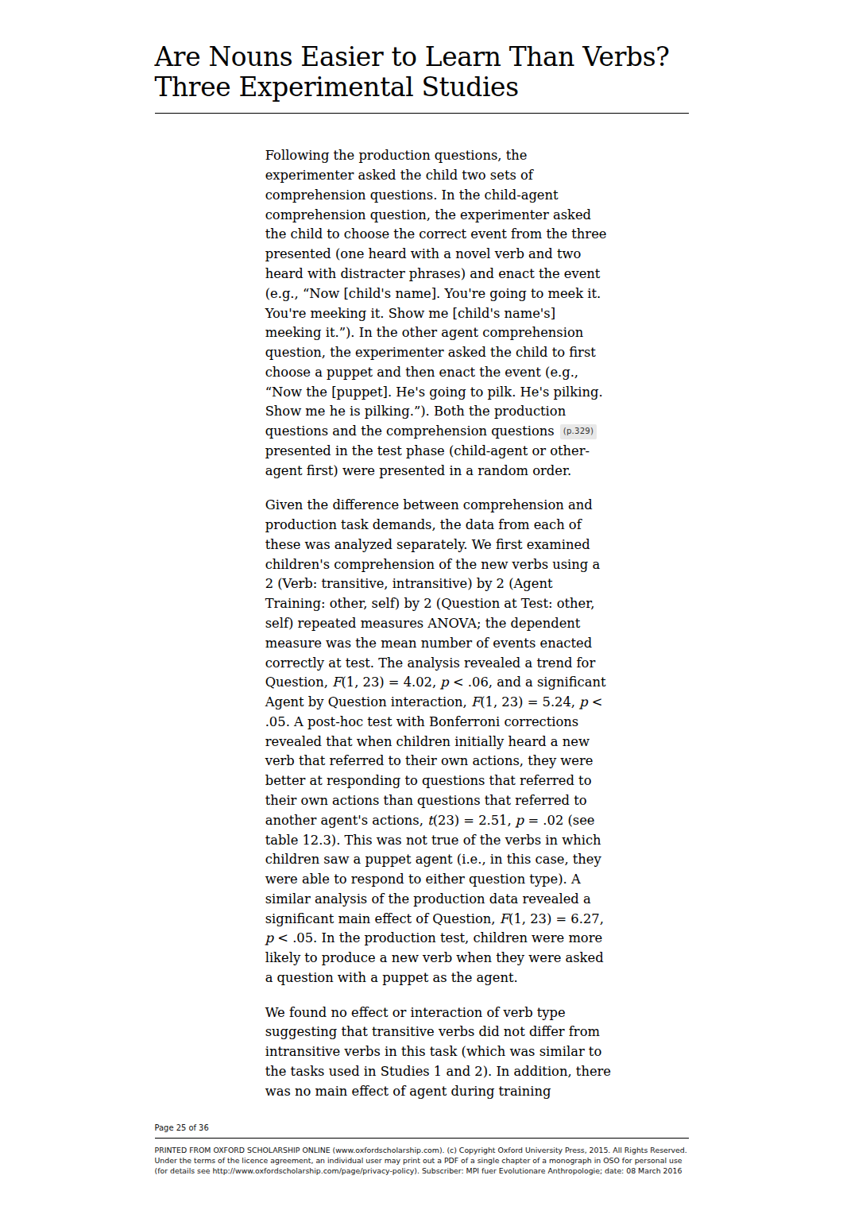Are Nouns Easier to Learn Than Verbs? Three Experimental Studies
Following the production questions, the experimenter asked the child two sets of comprehension questions. In the child-agent comprehension question, the experimenter asked the child to choose the correct event from the three presented (one heard with a novel verb and two heard with distracter phrases) and enact the event (e.g., “Now [child's name]. You're going to meek it. You're meeking it. Show me [child's name's] meeking it.”). In the other agent comprehension question, the experimenter asked the child to first choose a puppet and then enact the event (e.g., “Now the [puppet]. He's going to pilk. He's pilking. Show me he is pilking.”). Both the production questions and the comprehension questions (p.329) presented in the test phase (child-agent or other-agent first) were presented in a random order.
Given the difference between comprehension and production task demands, the data from each of these was analyzed separately. We first examined children's comprehension of the new verbs using a 2 (Verb: transitive, intransitive) by 2 (Agent Training: other, self) by 2 (Question at Test: other, self) repeated measures ANOVA; the dependent measure was the mean number of events enacted correctly at test. The analysis revealed a trend for Question, F(1, 23) = 4.02, p < .06, and a significant Agent by Question interaction, F(1, 23) = 5.24, p < .05. A post-hoc test with Bonferroni corrections revealed that when children initially heard a new verb that referred to their own actions, they were better at responding to questions that referred to their own actions than questions that referred to another agent's actions, t(23) = 2.51, p = .02 (see table 12.3). This was not true of the verbs in which children saw a puppet agent (i.e., in this case, they were able to respond to either question type). A similar analysis of the production data revealed a significant main effect of Question, F(1, 23) = 6.27, p < .05. In the production test, children were more likely to produce a new verb when they were asked a question with a puppet as the agent.
We found no effect or interaction of verb type suggesting that transitive verbs did not differ from intransitive verbs in this task (which was similar to the tasks used in Studies 1 and 2). In addition, there was no main effect of agent during training
Page 25 of 36
PRINTED FROM OXFORD SCHOLARSHIP ONLINE (www.oxfordscholarship.com). (c) Copyright Oxford University Press, 2015. All Rights Reserved. Under the terms of the licence agreement, an individual user may print out a PDF of a single chapter of a monograph in OSO for personal use (for details see http://www.oxfordscholarship.com/page/privacy-policy). Subscriber: MPI fuer Evolutionare Anthropologie; date: 08 March 2016